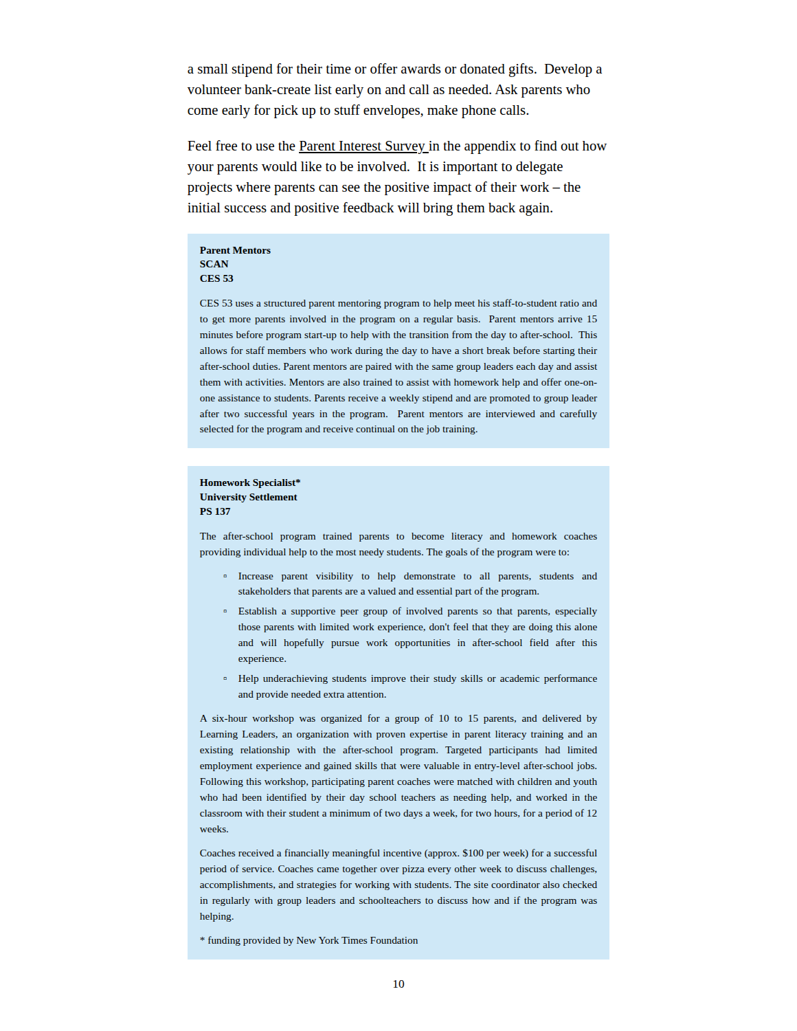a small stipend for their time or offer awards or donated gifts. Develop a volunteer bank-create list early on and call as needed. Ask parents who come early for pick up to stuff envelopes, make phone calls.
Feel free to use the Parent Interest Survey in the appendix to find out how your parents would like to be involved. It is important to delegate projects where parents can see the positive impact of their work – the initial success and positive feedback will bring them back again.
Parent Mentors
SCAN
CES 53
CES 53 uses a structured parent mentoring program to help meet his staff-to-student ratio and to get more parents involved in the program on a regular basis. Parent mentors arrive 15 minutes before program start-up to help with the transition from the day to after-school. This allows for staff members who work during the day to have a short break before starting their after-school duties. Parent mentors are paired with the same group leaders each day and assist them with activities. Mentors are also trained to assist with homework help and offer one-on-one assistance to students. Parents receive a weekly stipend and are promoted to group leader after two successful years in the program. Parent mentors are interviewed and carefully selected for the program and receive continual on the job training.
Homework Specialist*
University Settlement
PS 137
The after-school program trained parents to become literacy and homework coaches providing individual help to the most needy students. The goals of the program were to:
Increase parent visibility to help demonstrate to all parents, students and stakeholders that parents are a valued and essential part of the program.
Establish a supportive peer group of involved parents so that parents, especially those parents with limited work experience, don't feel that they are doing this alone and will hopefully pursue work opportunities in after-school field after this experience.
Help underachieving students improve their study skills or academic performance and provide needed extra attention.
A six-hour workshop was organized for a group of 10 to 15 parents, and delivered by Learning Leaders, an organization with proven expertise in parent literacy training and an existing relationship with the after-school program. Targeted participants had limited employment experience and gained skills that were valuable in entry-level after-school jobs. Following this workshop, participating parent coaches were matched with children and youth who had been identified by their day school teachers as needing help, and worked in the classroom with their student a minimum of two days a week, for two hours, for a period of 12 weeks.
Coaches received a financially meaningful incentive (approx. $100 per week) for a successful period of service. Coaches came together over pizza every other week to discuss challenges, accomplishments, and strategies for working with students. The site coordinator also checked in regularly with group leaders and schoolteachers to discuss how and if the program was helping.
* funding provided by New York Times Foundation
10